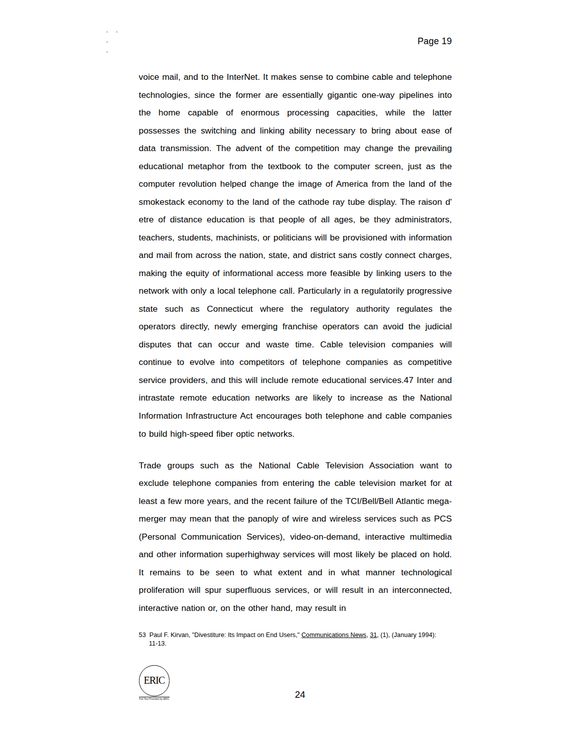· ·
·
·
Page 19
voice mail, and to the InterNet. It makes sense to combine cable and telephone technologies, since the former are essentially gigantic one-way pipelines into the home capable of enormous processing capacities, while the latter possesses the switching and linking ability necessary to bring about ease of data transmission. The advent of the competition may change the prevailing educational metaphor from the textbook to the computer screen, just as the computer revolution helped change the image of America from the land of the smokestack economy to the land of the cathode ray tube display. The raison d' etre of distance education is that people of all ages, be they administrators, teachers, students, machinists, or politicians will be provisioned with information and mail from across the nation, state, and district sans costly connect charges, making the equity of informational access more feasible by linking users to the network with only a local telephone call. Particularly in a regulatorily progressive state such as Connecticut where the regulatory authority regulates the operators directly, newly emerging franchise operators can avoid the judicial disputes that can occur and waste time. Cable television companies will continue to evolve into competitors of telephone companies as competitive service providers, and this will include remote educational services.47 Inter and intrastate remote education networks are likely to increase as the National Information Infrastructure Act encourages both telephone and cable companies to build high-speed fiber optic networks.
Trade groups such as the National Cable Television Association want to exclude telephone companies from entering the cable television market for at least a few more years, and the recent failure of the TCI/Bell/Bell Atlantic mega-merger may mean that the panoply of wire and wireless services such as PCS (Personal Communication Services), video-on-demand, interactive multimedia and other information superhighway services will most likely be placed on hold. It remains to be seen to what extent and in what manner technological proliferation will spur superfluous services, or will result in an interconnected, interactive nation or, on the other hand, may result in
53 Paul F. Kirvan, "Divestiture: Its Impact on End Users," Communications News, 31, (1), (January 1994): 11-13.
ERIC
Full Text Provided by ERIC
24